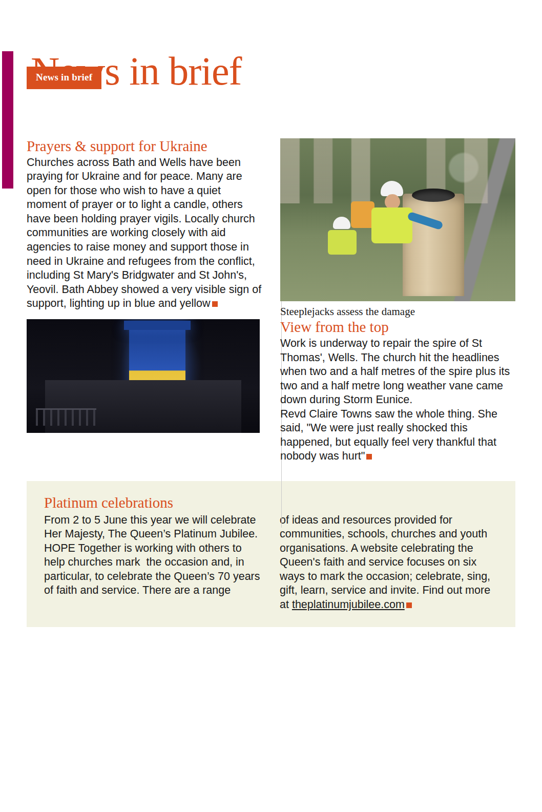News in brief
News in brief
Prayers & support for Ukraine
Churches across Bath and Wells have been praying for Ukraine and for peace. Many are open for those who wish to have a quiet moment of prayer or to light a candle, others have been holding prayer vigils. Locally church communities are working closely with aid agencies to raise money and support those in need in Ukraine and refugees from the conflict, including St Mary's Bridgwater and St John's, Yeovil. Bath Abbey showed a very visible sign of support, lighting up in blue and yellow
Steeplejacks assess the damage
View from the top
Work is underway to repair the spire of St Thomas', Wells. The church hit the headlines when two and a half metres of the spire plus its two and a half metre long weather vane came down during Storm Eunice.
Revd Claire Towns saw the whole thing. She said, "We were just really shocked this happened, but equally feel very thankful that nobody was hurt"
Platinum celebrations
From 2 to 5 June this year we will celebrate Her Majesty, The Queen’s Platinum Jubilee.
HOPE Together is working with others to help churches mark the occasion and, in particular, to celebrate the Queen’s 70 years of faith and service. There are a range
of ideas and resources provided for communities, schools, churches and youth organisations. A website celebrating the Queen's faith and service focuses on six ways to mark the occasion; celebrate, sing, gift, learn, service and invite. Find out more at theplatinumjubilee.com